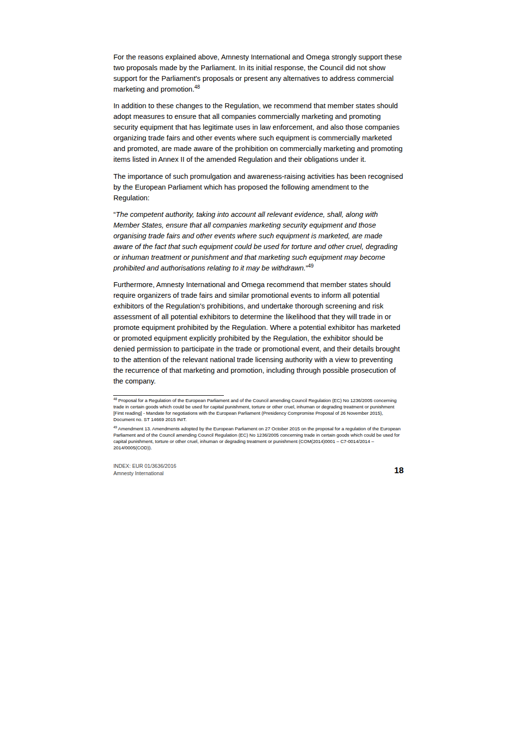For the reasons explained above, Amnesty International and Omega strongly support these two proposals made by the Parliament. In its initial response, the Council did not show support for the Parliament's proposals or present any alternatives to address commercial marketing and promotion.48
In addition to these changes to the Regulation, we recommend that member states should adopt measures to ensure that all companies commercially marketing and promoting security equipment that has legitimate uses in law enforcement, and also those companies organizing trade fairs and other events where such equipment is commercially marketed and promoted, are made aware of the prohibition on commercially marketing and promoting items listed in Annex II of the amended Regulation and their obligations under it.
The importance of such promulgation and awareness-raising activities has been recognised by the European Parliament which has proposed the following amendment to the Regulation:
“The competent authority, taking into account all relevant evidence, shall, along with Member States, ensure that all companies marketing security equipment and those organising trade fairs and other events where such equipment is marketed, are made aware of the fact that such equipment could be used for torture and other cruel, degrading or inhuman treatment or punishment and that marketing such equipment may become prohibited and authorisations relating to it may be withdrawn.”49
Furthermore, Amnesty International and Omega recommend that member states should require organizers of trade fairs and similar promotional events to inform all potential exhibitors of the Regulation's prohibitions, and undertake thorough screening and risk assessment of all potential exhibitors to determine the likelihood that they will trade in or promote equipment prohibited by the Regulation. Where a potential exhibitor has marketed or promoted equipment explicitly prohibited by the Regulation, the exhibitor should be denied permission to participate in the trade or promotional event, and their details brought to the attention of the relevant national trade licensing authority with a view to preventing the recurrence of that marketing and promotion, including through possible prosecution of the company.
48 Proposal for a Regulation of the European Parliament and of the Council amending Council Regulation (EC) No 1236/2005 concerning trade in certain goods which could be used for capital punishment, torture or other cruel, inhuman or degrading treatment or punishment [First reading] - Mandate for negotiations with the European Parliament (Presidency Compromise Proposal of 26 November 2015), Document no. ST 14669 2015 INIT.
49 Amendment 13. Amendments adopted by the European Parliament on 27 October 2015 on the proposal for a regulation of the European Parliament and of the Council amending Council Regulation (EC) No 1236/2005 concerning trade in certain goods which could be used for capital punishment, torture or other cruel, inhuman or degrading treatment or punishment (COM(2014)0001 – C7-0014/2014 – 2014/0005(COD)).
INDEX: EUR 01/3636/2016
Amnesty International
18